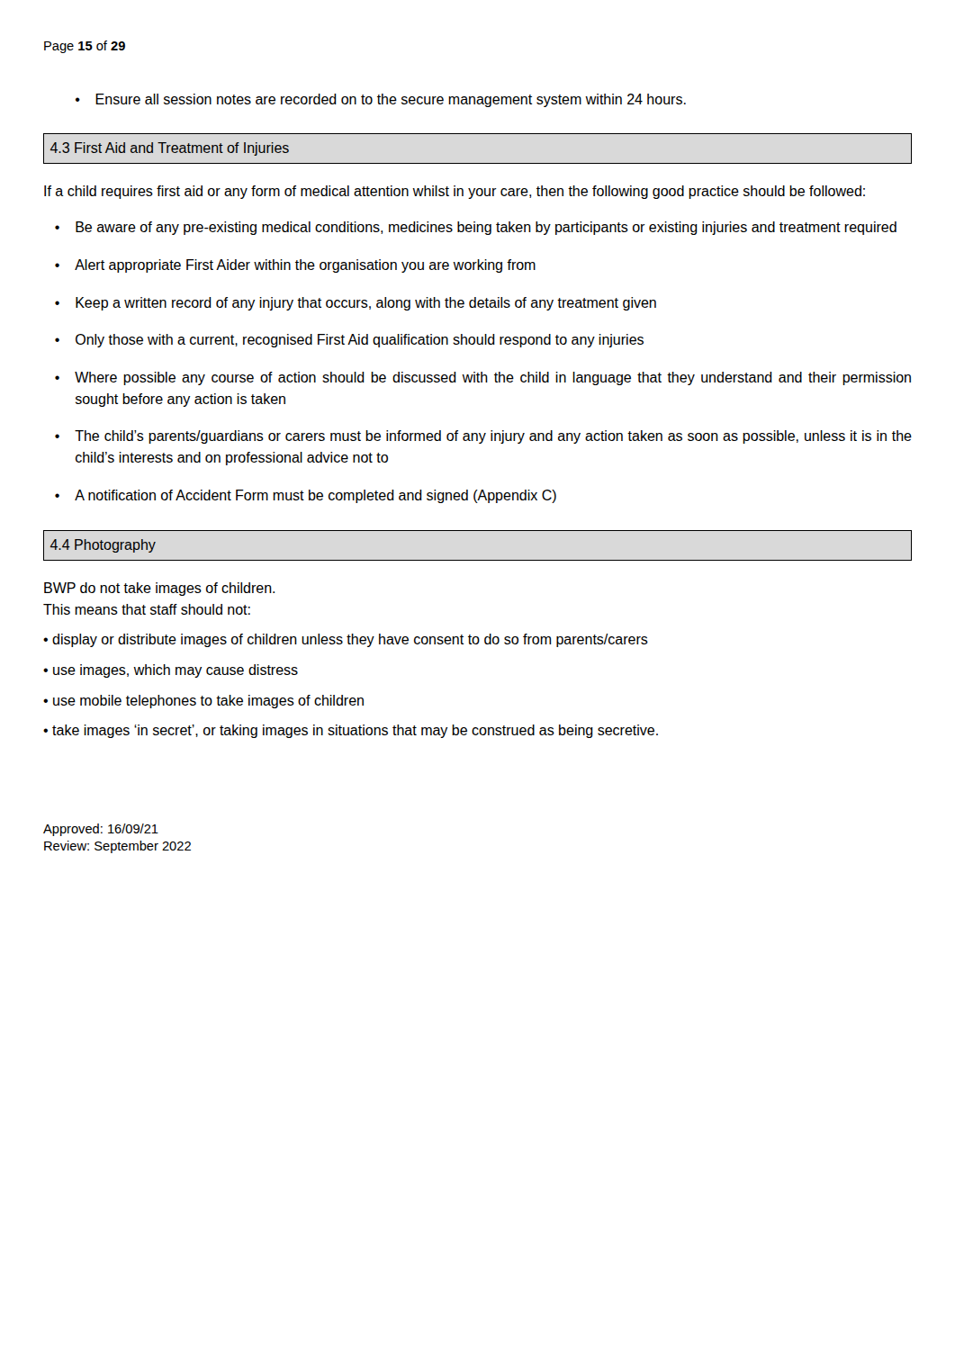Page 15 of 29
Ensure all session notes are recorded on to the secure management system within 24 hours.
4.3 First Aid and Treatment of Injuries
If a child requires first aid or any form of medical attention whilst in your care, then the following good practice should be followed:
Be aware of any pre-existing medical conditions, medicines being taken by participants or existing injuries and treatment required
Alert appropriate First Aider within the organisation you are working from
Keep a written record of any injury that occurs, along with the details of any treatment given
Only those with a current, recognised First Aid qualification should respond to any injuries
Where possible any course of action should be discussed with the child in language that they understand and their permission sought before any action is taken
The child’s parents/guardians or carers must be informed of any injury and any action taken as soon as possible, unless it is in the child’s interests and on professional advice not to
A notification of Accident Form must be completed and signed (Appendix C)
4.4 Photography
BWP do not take images of children.
This means that staff should not:
• display or distribute images of children unless they have consent to do so from parents/carers
• use images, which may cause distress
• use mobile telephones to take images of children
• take images ‘in secret’, or taking images in situations that may be construed as being secretive.
Approved: 16/09/21
Review: September 2022